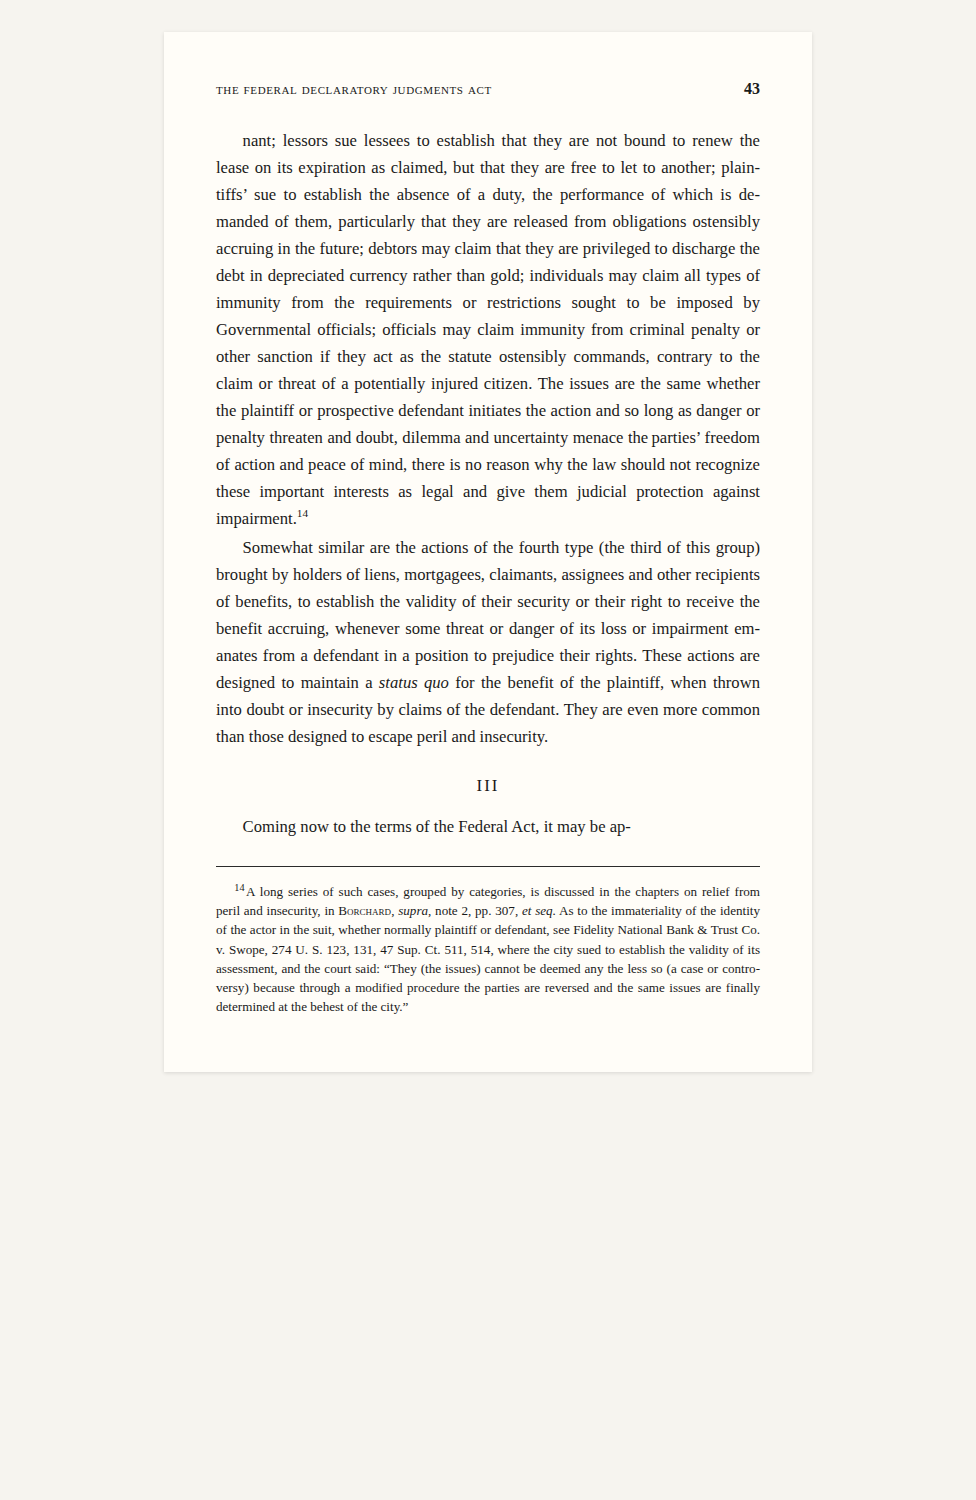The Federal Declaratory Judgments Act 43
nant; lessors sue lessees to establish that they are not bound to renew the lease on its expiration as claimed, but that they are free to let to another; plaintiffs’ sue to establish the absence of a duty, the performance of which is demanded of them, particularly that they are released from obligations ostensibly accruing in the future; debtors may claim that they are privileged to discharge the debt in depreciated currency rather than gold; individuals may claim all types of immunity from the requirements or restrictions sought to be imposed by Governmental officials; officials may claim immunity from criminal penalty or other sanction if they act as the statute ostensibly commands, contrary to the claim or threat of a potentially injured citizen. The issues are the same whether the plaintiff or prospective defendant initiates the action and so long as danger or penalty threaten and doubt, dilemma and uncertainty menace the parties’ freedom of action and peace of mind, there is no reason why the law should not recognize these important interests as legal and give them judicial protection against impairment.14
Somewhat similar are the actions of the fourth type (the third of this group) brought by holders of liens, mortgagees, claimants, assignees and other recipients of benefits, to establish the validity of their security or their right to receive the benefit accruing, whenever some threat or danger of its loss or impairment emanates from a defendant in a position to prejudice their rights. These actions are designed to maintain a status quo for the benefit of the plaintiff, when thrown into doubt or insecurity by claims of the defendant. They are even more common than those designed to escape peril and insecurity.
III
Coming now to the terms of the Federal Act, it may be ap-
14 A long series of such cases, grouped by categories, is discussed in the chapters on relief from peril and insecurity, in Borchard, supra, note 2, pp. 307, et seq. As to the immateriality of the identity of the actor in the suit, whether normally plaintiff or defendant, see Fidelity National Bank & Trust Co. v. Swope, 274 U. S. 123, 131, 47 Sup. Ct. 511, 514, where the city sued to establish the validity of its assessment, and the court said: “They (the issues) cannot be deemed any the less so (a case or controversy) because through a modified procedure the parties are reversed and the same issues are finally determined at the behest of the city.”